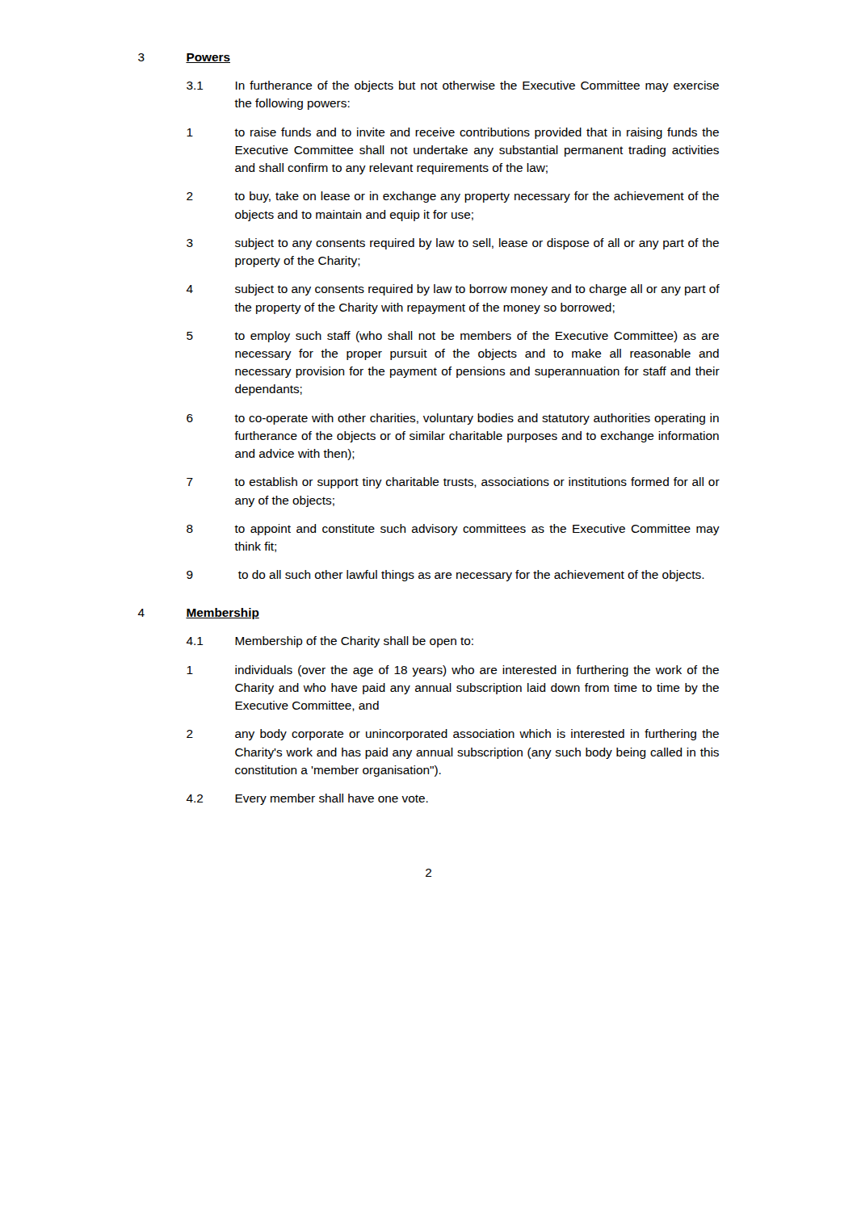3
Powers
3.1
In furtherance of the objects but not otherwise the Executive Committee may exercise the following powers:
1
to raise funds and to invite and receive contributions provided that in raising funds the Executive Committee shall not undertake any substantial permanent trading activities and shall confirm to any relevant requirements of the law;
2
to buy, take on lease or in exchange any property necessary for the achievement of the objects and to maintain and equip it for use;
3
subject to any consents required by law to sell, lease or dispose of all or any part of the property of the Charity;
4
subject to any consents required by law to borrow money and to charge all or any part of the property of the Charity with repayment of the money so borrowed;
5
to employ such staff (who shall not be members of the Executive Committee) as are necessary for the proper pursuit of the objects and to make all reasonable and necessary provision for the payment of pensions and superannuation for staff and their dependants;
6
to co-operate with other charities, voluntary bodies and statutory authorities operating in furtherance of the objects or of similar charitable purposes and to exchange information and advice with then);
7
to establish or support tiny charitable trusts, associations or institutions formed for all or any of the objects;
8
to appoint and constitute such advisory committees as the Executive Committee may think fit;
9
to do all such other lawful things as are necessary for the achievement of the objects.
4
Membership
4.1
Membership of the Charity shall be open to:
1
individuals (over the age of 18 years) who are interested in furthering the work of the Charity and who have paid any annual subscription laid down from time to time by the Executive Committee, and
2
any body corporate or unincorporated association which is interested in furthering the Charity's work and has paid any annual subscription (any such body being called in this constitution a 'member organisation").
4.2
Every member shall have one vote.
2